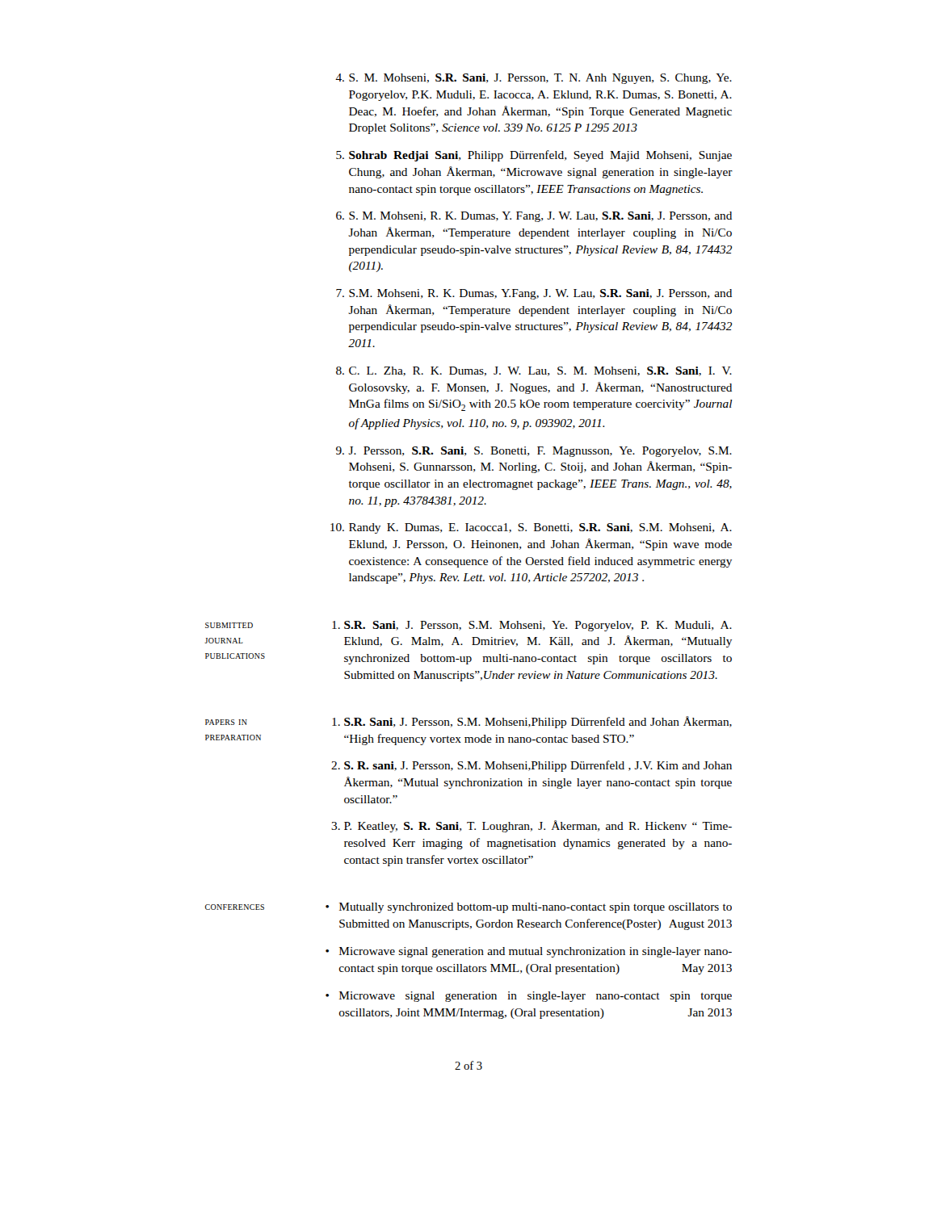4. S. M. Mohseni, S.R. Sani, J. Persson, T. N. Anh Nguyen, S. Chung, Ye. Pogoryelov, P.K. Muduli, E. Iacocca, A. Eklund, R.K. Dumas, S. Bonetti, A. Deac, M. Hoefer, and Johan Åkerman, “Spin Torque Generated Magnetic Droplet Solitons”, Science vol. 339 No. 6125 P 1295 2013
5. Sohrab Redjai Sani, Philipp Dürrenfeld, Seyed Majid Mohseni, Sunjae Chung, and Johan Åkerman, “Microwave signal generation in single-layer nano-contact spin torque oscillators”, IEEE Transactions on Magnetics.
6. S. M. Mohseni, R. K. Dumas, Y. Fang, J. W. Lau, S.R. Sani, J. Persson, and Johan Åkerman, “Temperature dependent interlayer coupling in Ni/Co perpendicular pseudo-spin-valve structures”, Physical Review B, 84, 174432 (2011).
7. S.M. Mohseni, R. K. Dumas, Y.Fang, J. W. Lau, S.R. Sani, J. Persson, and Johan Åkerman, “Temperature dependent interlayer coupling in Ni/Co perpendicular pseudo-spin-valve structures”, Physical Review B, 84, 174432 2011.
8. C. L. Zha, R. K. Dumas, J. W. Lau, S. M. Mohseni, S.R. Sani, I. V. Golosovsky, a. F. Monsen, J. Nogues, and J. Åkerman, “Nanostructured MnGa films on Si/SiO2 with 20.5 kOe room temperature coercivity” Journal of Applied Physics, vol. 110, no. 9, p. 093902, 2011.
9. J. Persson, S.R. Sani, S. Bonetti, F. Magnusson, Ye. Pogoryelov, S.M. Mohseni, S. Gunnarsson, M. Norling, C. Stoij, and Johan Åkerman, “Spin-torque oscillator in an electromagnet package”, IEEE Trans. Magn., vol. 48, no. 11, pp. 43784381, 2012.
10. Randy K. Dumas, E. Iacocca1, S. Bonetti, S.R. Sani, S.M. Mohseni, A. Eklund, J. Persson, O. Heinonen, and Johan Åkerman, “Spin wave mode coexistence: A consequence of the Oersted field induced asymmetric energy landscape”, Phys. Rev. Lett. vol. 110, Article 257202, 2013 .
Submitted
Journal
Publications
S.R. Sani, J. Persson, S.M. Mohseni, Ye. Pogoryelov, P. K. Muduli, A. Eklund, G. Malm, A. Dmitriev, M. Käll, and J. Åkerman, “Mutually synchronized bottom-up multi-nano-contact spin torque oscillators to Submitted on Manuscripts”,Under review in Nature Communications 2013.
Papers in
Preparation
S.R. Sani, J. Persson, S.M. Mohseni,Philipp Dürrenfeld and Johan Åkerman, “High frequency vortex mode in nano-contac based STO.”
S. R. sani, J. Persson, S.M. Mohseni,Philipp Dürrenfeld , J.V. Kim and Johan Åkerman, “Mutual synchronization in single layer nano-contact spin torque oscillator.”
P. Keatley, S. R. Sani, T. Loughran, J. Åkerman, and R. Hickenv “ Time-resolved Kerr imaging of magnetisation dynamics generated by a nano-contact spin transfer vortex oscillator”
Conferences
Mutually synchronized bottom-up multi-nano-contact spin torque oscillators to Submitted on Manuscripts, Gordon Research Conference(Poster) August 2013
Microwave signal generation and mutual synchronization in single-layer nano-contact spin torque oscillators MML, (Oral presentation) May 2013
Microwave signal generation in single-layer nano-contact spin torque oscillators, Joint MMM/Intermag, (Oral presentation) Jan 2013
2 of 3